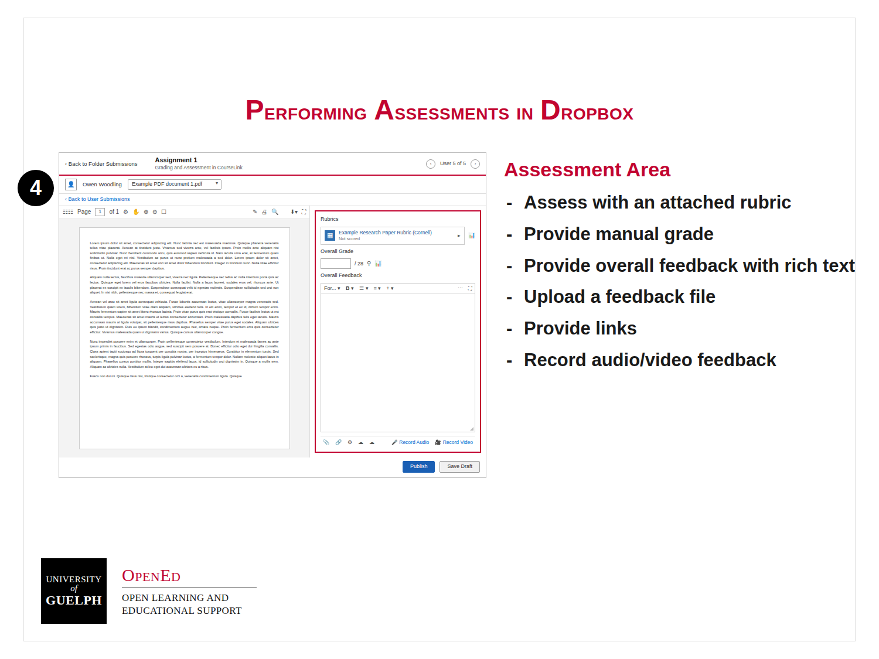Performing Assessments in Dropbox
4
‹ Back to Folder Submissions
Assignment 1 Grading and Assessment in CourseLink
‹ User 5 of 5 ›
👤 Owen Woodling Example PDF document 1.pdf
‹ Back to User Submissions
☷☷ Page 1 of 1 ⚙ ✋ ⊕ ⊖ ☐ ✎ 🖨 🔍 ⬇▾ ⛶
Lorem ipsum dolor sit amet, consectetur adipiscing elit. Nunc lacinia nec est malesuada maximus. Quisque pharetra venenatis tellus vitae placerat. Aenean at tincidunt justo. Vivamus sed viverra ante, vel facilisis ipsum. Proin mollis ante aliquam nisi sollicitudin pulvinar. Nunc hendrerit commodo arcu, quis euismod sapien vehicula id. Nam iaculis urna erat, at fermentum quam finibus ut. Nulla eget mi nisl. Vestibulum ac purus ut nunc pretium malesuada a sed dolor. Lorem ipsum dolor sit amet, consectetur adipiscing elit. Maecenas sit amet orci sit amet dolor bibendum tincidunt. Integer in tincidunt nunc. Nulla vitae efficitur risus. Proin tincidunt erat ac purus semper dapibus.
Aliquam nulla lectus, faucibus molestie ullamcorper sed, viverra nec ligula. Pellentesque nec tellus ac nulla interdum porta quis ac lectus. Quisque eget lorem vel eros faucibus ultricies. Nulla facilisi. Nulla a lacus laoreet, sodales eros vel, rhoncus ante. Ut placerat ex suscipit ex iaculis bibendum. Suspendisse consequat velit id egestas molestis. Suspendisse sollicitudin sed orci non aliquet. In nisi nibh, pellentesque nec massa et, consequat feugiat erat.
Aenean vel arcu sit amet ligula consequat vehicula. Fusce lobortis accumsan lectus, vitae ullamcorper magna venenatis sed. Vestibulum quam lorem, bibendum vitae diam aliquam, ultricies eleifend felis. In elit enim, tempor et ex id, dictum tempor enim. Mauris fermentum sapien sit amet libero rhoncus lacinia. Proin vitae purus quis erat tristique convallis. Fusce facilisis lectus ut est convallis tempus. Maecenas sit amet mauris et lectus consectetur accumsan. Proin malesuada dapibus felis eget iaculis. Mauris accumsan mauris at ligula volutpat, sit pellentesque risus dapibus. Phasellus semper vitae purus eget sodales. Aliquam ultrices quis justo ut dignissim. Duis eu ipsum blandit, condimentum augue nec, ornare neque. Proin fermentum eros quis consectetur efficitur. Vivamus malesuada quam ut dignissim varius. Quisque cursus ullamcorper congue.
Nunc imperdiet posuere enim et ullamcorper. Proin pellentesque consectetur vestibulum. Interdum et malesuada fames ac ante ipsum primis in faucibus. Sed egestas odio augue, sed suscipit sem posuere at. Donec efficitur odio eget dui fringilla convallis. Class aptent taciti sociosqu ad litora torquent per conubia nostra, per inceptos himenaeos. Curabitur in elementum turpis. Sed scelerisque, magna quis posuere rhoncus, turpis ligula pulvinar lectus, a fermentum tempor dolor. Nullam molestie aliquet lacus in aliquam. Phasellus cursus porttitor mollis. Integer sagittis eleifend lacus, id sollicitudin orci dignissim in. Quisque a mollis sem. Aliquam ac ultricies nulla. Vestibulum at leo eget dui accumsan ultrices eu a risus.
Fusco non dui mi. Quisque risus nisi, tristique consectetur orci a, venenatis condimentum ligula. Quisque
Rubrics
▦ Example Research Paper Rubric (Cornell)
Not scored ▸
📊
Overall Grade
/ 28 ⚲ 📊
Overall Feedback
For... ▾ B ▾ ☰ ▾ ≡ ▾ + ▾ ⋯ ⛶
📎 🔗 ⚙ ☁ ☁ 🎤 Record Audio 🎥 Record Video
Publish Save Draft
Assessment Area
Assess with an attached rubric
Provide manual grade
Provide overall feedback with rich text
Upload a feedback file
Provide links
Record audio/video feedback
UNIVERSITY of GUELPH
OPENED
OPEN LEARNING AND
EDUCATIONAL SUPPORT